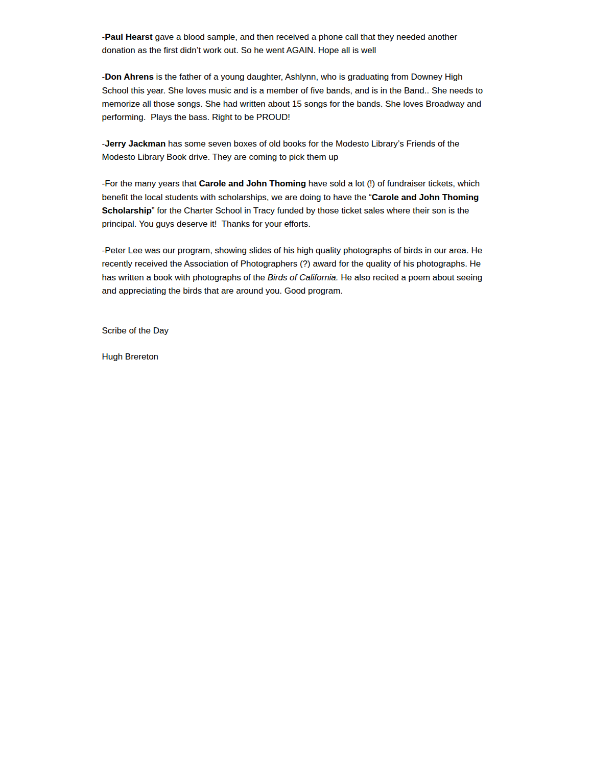-Paul Hearst gave a blood sample, and then received a phone call that they needed another donation as the first didn’t work out. So he went AGAIN. Hope all is well
-Don Ahrens is the father of a young daughter, Ashlynn, who is graduating from Downey High School this year. She loves music and is a member of five bands, and is in the Band.. She needs to memorize all those songs. She had written about 15 songs for the bands. She loves Broadway and performing. Plays the bass. Right to be PROUD!
-Jerry Jackman has some seven boxes of old books for the Modesto Library’s Friends of the Modesto Library Book drive. They are coming to pick them up
-For the many years that Carole and John Thoming have sold a lot (!) of fundraiser tickets, which benefit the local students with scholarships, we are doing to have the “Carole and John Thoming Scholarship” for the Charter School in Tracy funded by those ticket sales where their son is the principal. You guys deserve it! Thanks for your efforts.
-Peter Lee was our program, showing slides of his high quality photographs of birds in our area. He recently received the Association of Photographers (?) award for the quality of his photographs. He has written a book with photographs of the Birds of California. He also recited a poem about seeing and appreciating the birds that are around you. Good program.
Scribe of the Day
Hugh Brereton